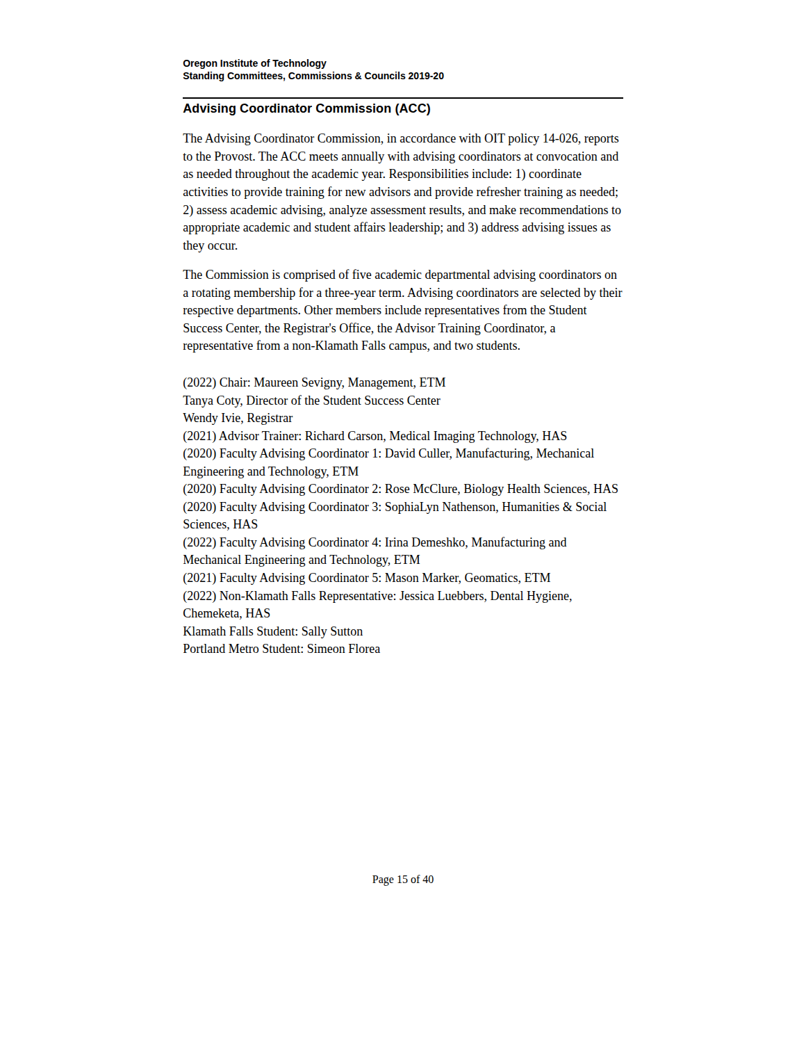Oregon Institute of Technology
Standing Committees, Commissions & Councils 2019-20
Advising Coordinator Commission (ACC)
The Advising Coordinator Commission, in accordance with OIT policy 14-026, reports to the Provost. The ACC meets annually with advising coordinators at convocation and as needed throughout the academic year. Responsibilities include: 1) coordinate activities to provide training for new advisors and provide refresher training as needed; 2) assess academic advising, analyze assessment results, and make recommendations to appropriate academic and student affairs leadership; and 3) address advising issues as they occur.
The Commission is comprised of five academic departmental advising coordinators on a rotating membership for a three-year term. Advising coordinators are selected by their respective departments. Other members include representatives from the Student Success Center, the Registrar's Office, the Advisor Training Coordinator, a representative from a non-Klamath Falls campus, and two students.
(2022) Chair: Maureen Sevigny, Management, ETM
Tanya Coty, Director of the Student Success Center
Wendy Ivie, Registrar
(2021) Advisor Trainer: Richard Carson, Medical Imaging Technology, HAS
(2020) Faculty Advising Coordinator 1: David Culler, Manufacturing, Mechanical Engineering and Technology, ETM
(2020) Faculty Advising Coordinator 2: Rose McClure, Biology Health Sciences, HAS
(2020) Faculty Advising Coordinator 3: SophiaLyn Nathenson, Humanities & Social Sciences, HAS
(2022) Faculty Advising Coordinator 4: Irina Demeshko, Manufacturing and Mechanical Engineering and Technology, ETM
(2021) Faculty Advising Coordinator 5: Mason Marker, Geomatics, ETM
(2022) Non-Klamath Falls Representative: Jessica Luebbers, Dental Hygiene, Chemeketa, HAS
Klamath Falls Student: Sally Sutton
Portland Metro Student: Simeon Florea
Page 15 of 40